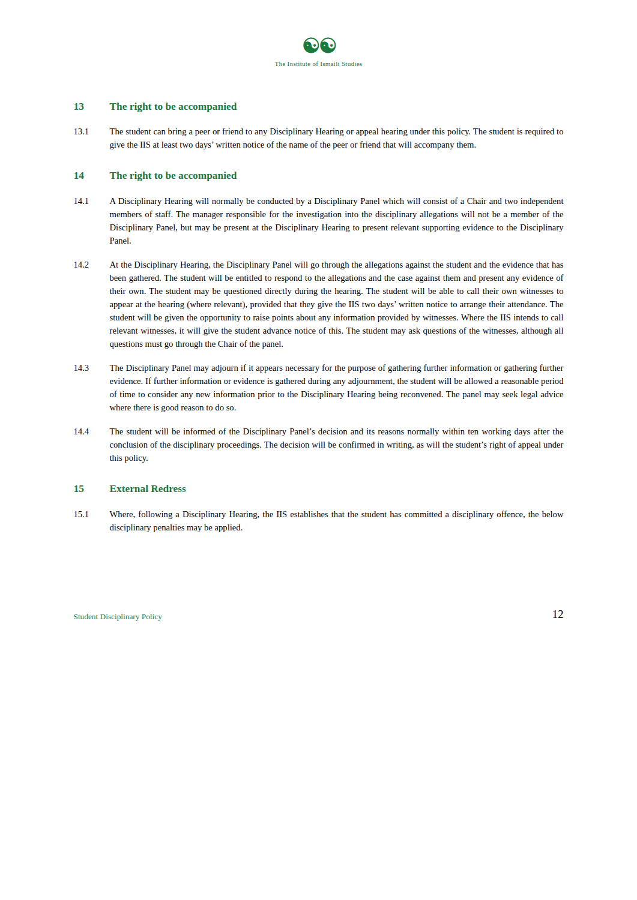☯☯
The Institute of Ismaili Studies
13 The right to be accompanied
13.1
The student can bring a peer or friend to any Disciplinary Hearing or appeal hearing under this policy. The student is required to give the IIS at least two days’ written notice of the name of the peer or friend that will accompany them.
14 The right to be accompanied
14.1
A Disciplinary Hearing will normally be conducted by a Disciplinary Panel which will consist of a Chair and two independent members of staff. The manager responsible for the investigation into the disciplinary allegations will not be a member of the Disciplinary Panel, but may be present at the Disciplinary Hearing to present relevant supporting evidence to the Disciplinary Panel.
14.2
At the Disciplinary Hearing, the Disciplinary Panel will go through the allegations against the student and the evidence that has been gathered. The student will be entitled to respond to the allegations and the case against them and present any evidence of their own. The student may be questioned directly during the hearing. The student will be able to call their own witnesses to appear at the hearing (where relevant), provided that they give the IIS two days’ written notice to arrange their attendance. The student will be given the opportunity to raise points about any information provided by witnesses. Where the IIS intends to call relevant witnesses, it will give the student advance notice of this. The student may ask questions of the witnesses, although all questions must go through the Chair of the panel.
14.3
The Disciplinary Panel may adjourn if it appears necessary for the purpose of gathering further information or gathering further evidence. If further information or evidence is gathered during any adjournment, the student will be allowed a reasonable period of time to consider any new information prior to the Disciplinary Hearing being reconvened. The panel may seek legal advice where there is good reason to do so.
14.4
The student will be informed of the Disciplinary Panel’s decision and its reasons normally within ten working days after the conclusion of the disciplinary proceedings. The decision will be confirmed in writing, as will the student’s right of appeal under this policy.
15 External Redress
15.1
Where, following a Disciplinary Hearing, the IIS establishes that the student has committed a disciplinary offence, the below disciplinary penalties may be applied.
Student Disciplinary Policy
12